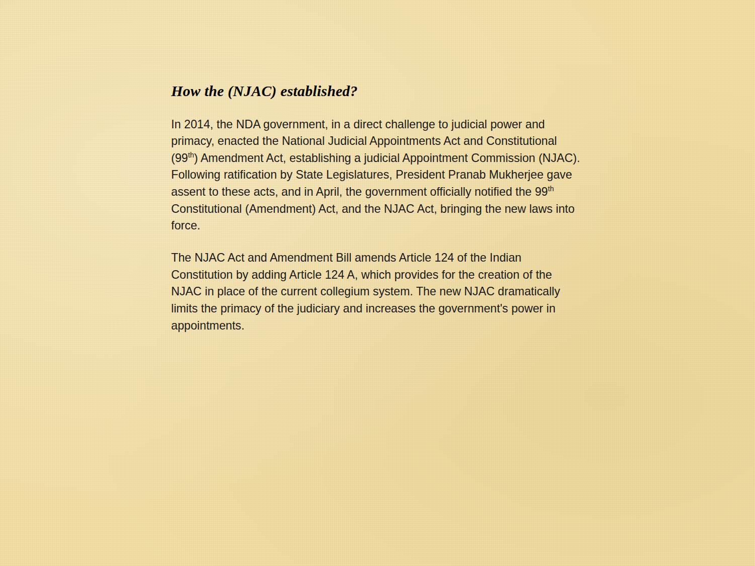How the (NJAC) established?
In 2014, the NDA government, in a direct challenge to judicial power and primacy, enacted the National Judicial Appointments Act and Constitutional (99th) Amendment Act, establishing a judicial Appointment Commission (NJAC). Following ratification by State Legislatures, President Pranab Mukherjee gave assent to these acts, and in April, the government officially notified the 99th Constitutional (Amendment) Act, and the NJAC Act, bringing the new laws into force.
The NJAC Act and Amendment Bill amends Article 124 of the Indian Constitution by adding Article 124 A, which provides for the creation of the NJAC in place of the current collegium system. The new NJAC dramatically limits the primacy of the judiciary and increases the government's power in appointments.